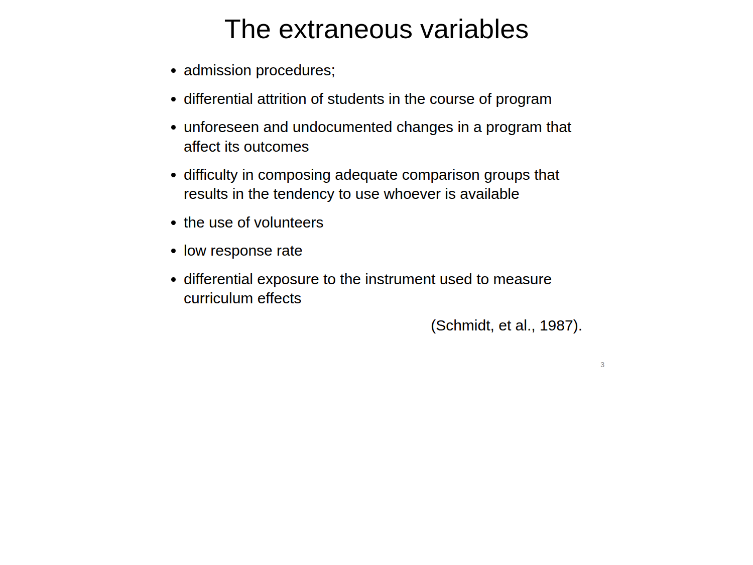The extraneous variables
admission procedures;
differential attrition of students in the course of program
unforeseen and undocumented changes in a program that affect its outcomes
difficulty in composing adequate comparison groups that results in the tendency to use whoever is available
the use of volunteers
low response rate
differential exposure to the instrument used to measure curriculum effects
(Schmidt, et al., 1987).
3